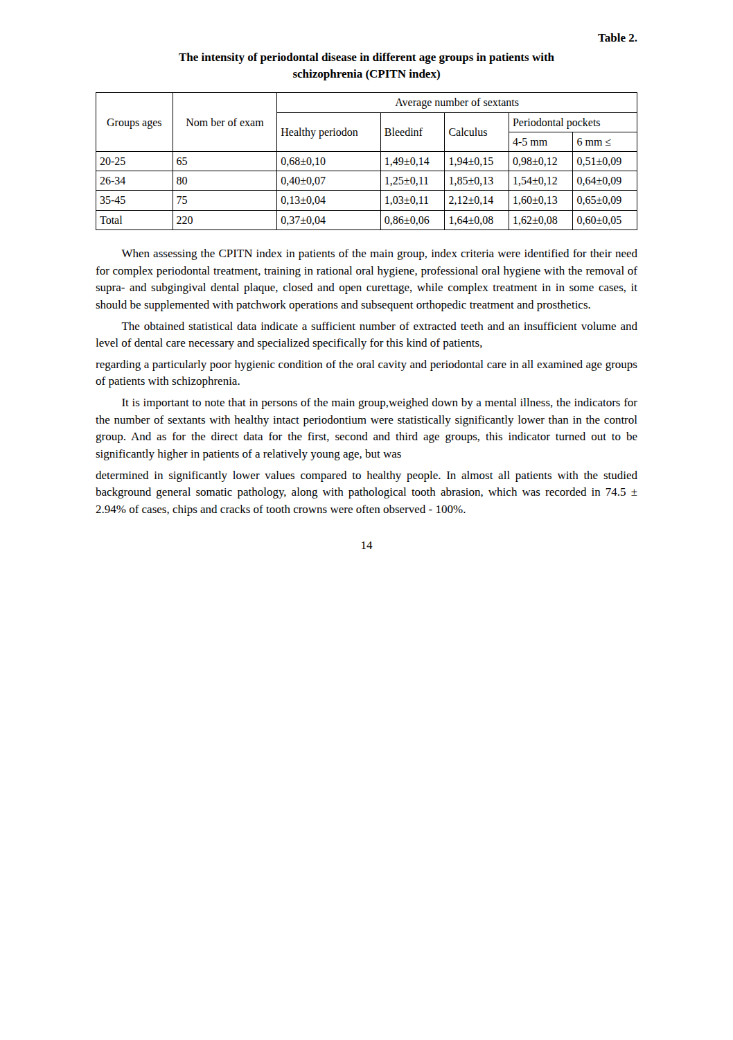Table 2.
The intensity of periodontal disease in different age groups in patients with schizophrenia (CPITN index)
| Groups ages | Nom ber of exam | Average number of sextants |
| --- | --- | --- |
| Healthy periodon | Bleedinf | Calculus | Periodontal pockets |
| 4-5 mm | 6 mm ≤ |
| 20-25 | 65 | 0,68±0,10 | 1,49±0,14 | 1,94±0,15 | 0,98±0,12 | 0,51±0,09 |
| 26-34 | 80 | 0,40±0,07 | 1,25±0,11 | 1,85±0,13 | 1,54±0,12 | 0,64±0,09 |
| 35-45 | 75 | 0,13±0,04 | 1,03±0,11 | 2,12±0,14 | 1,60±0,13 | 0,65±0,09 |
| Total | 220 | 0,37±0,04 | 0,86±0,06 | 1,64±0,08 | 1,62±0,08 | 0,60±0,05 |
When assessing the CPITN index in patients of the main group, index criteria were identified for their need for complex periodontal treatment, training in rational oral hygiene, professional oral hygiene with the removal of supra- and subgingival dental plaque, closed and open curettage, while complex treatment in in some cases, it should be supplemented with patchwork operations and subsequent orthopedic treatment and prosthetics.
The obtained statistical data indicate a sufficient number of extracted teeth and an insufficient volume and level of dental care necessary and specialized specifically for this kind of patients,
regarding a particularly poor hygienic condition of the oral cavity and periodontal care in all examined age groups of patients with schizophrenia.
It is important to note that in persons of the main group,weighed down by a mental illness, the indicators for the number of sextants with healthy intact periodontium were statistically significantly lower than in the control group. And as for the direct data for the first, second and third age groups, this indicator turned out to be significantly higher in patients of a relatively young age, but was
determined in significantly lower values compared to healthy people. In almost all patients with the studied background general somatic pathology, along with pathological tooth abrasion, which was recorded in 74.5 ± 2.94% of cases, chips and cracks of tooth crowns were often observed - 100%.
14